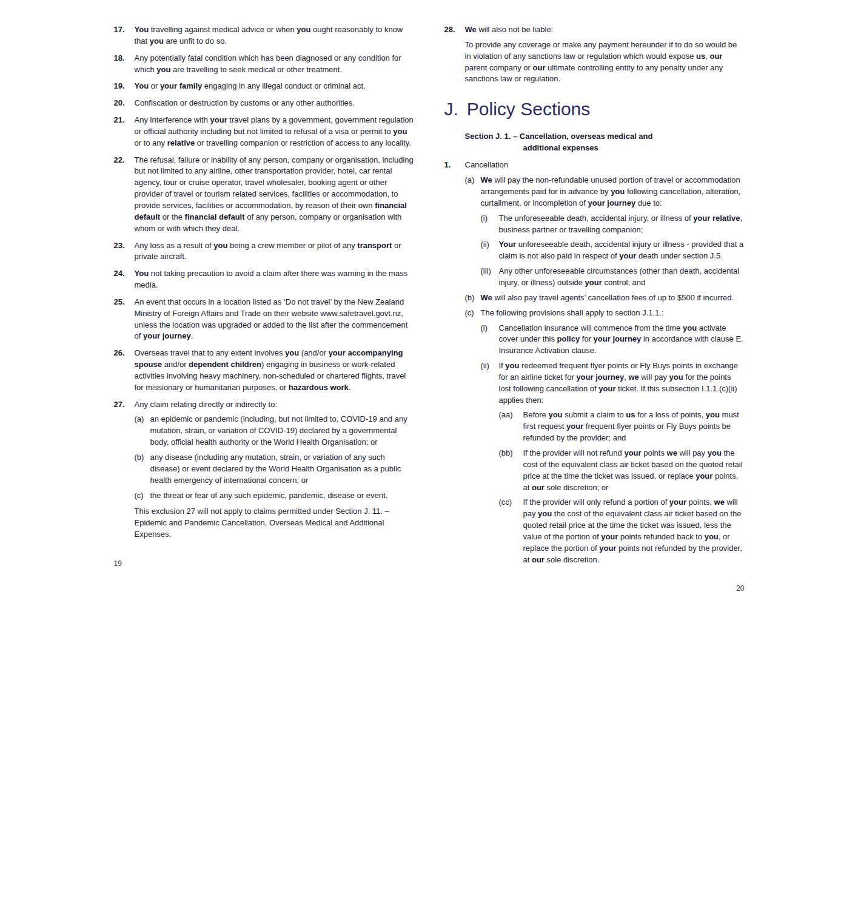17. You travelling against medical advice or when you ought reasonably to know that you are unfit to do so.
18. Any potentially fatal condition which has been diagnosed or any condition for which you are travelling to seek medical or other treatment.
19. You or your family engaging in any illegal conduct or criminal act.
20. Confiscation or destruction by customs or any other authorities.
21. Any interference with your travel plans by a government, government regulation or official authority including but not limited to refusal of a visa or permit to you or to any relative or travelling companion or restriction of access to any locality.
22. The refusal, failure or inability of any person, company or organisation, including but not limited to any airline, other transportation provider, hotel, car rental agency, tour or cruise operator, travel wholesaler, booking agent or other provider of travel or tourism related services, facilities or accommodation, to provide services, facilities or accommodation, by reason of their own financial default or the financial default of any person, company or organisation with whom or with which they deal.
23. Any loss as a result of you being a crew member or pilot of any transport or private aircraft.
24. You not taking precaution to avoid a claim after there was warning in the mass media.
25. An event that occurs in a location listed as ‘Do not travel’ by the New Zealand Ministry of Foreign Affairs and Trade on their website www.safetravel.govt.nz, unless the location was upgraded or added to the list after the commencement of your journey.
26. Overseas travel that to any extent involves you (and/or your accompanying spouse and/or dependent children) engaging in business or work-related activities involving heavy machinery, non-scheduled or chartered flights, travel for missionary or humanitarian purposes, or hazardous work.
27. Any claim relating directly or indirectly to:
(a) an epidemic or pandemic (including, but not limited to, COVID-19 and any mutation, strain, or variation of COVID-19) declared by a governmental body, official health authority or the World Health Organisation; or
(b) any disease (including any mutation, strain, or variation of any such disease) or event declared by the World Health Organisation as a public health emergency of international concern; or
(c) the threat or fear of any such epidemic, pandemic, disease or event.
This exclusion 27 will not apply to claims permitted under Section J. 11. – Epidemic and Pandemic Cancellation, Overseas Medical and Additional Expenses.
19
28. We will also not be liable:
To provide any coverage or make any payment hereunder if to do so would be in violation of any sanctions law or regulation which would expose us, our parent company or our ultimate controlling entity to any penalty under any sanctions law or regulation.
J. Policy Sections
Section J. 1. – Cancellation, overseas medical andadditional expenses
1. Cancellation
(a) We will pay the non-refundable unused portion of travel or accommodation arrangements paid for in advance by you following cancellation, alteration, curtailment, or incompletion of your journey due to:
(i) The unforeseeable death, accidental injury, or illness of your relative, business partner or travelling companion;
(ii) Your unforeseeable death, accidental injury or illness - provided that a claim is not also paid in respect of your death under section J.5.
(iii) Any other unforeseeable circumstances (other than death, accidental injury, or illness) outside your control; and
(b) We will also pay travel agents’ cancellation fees of up to $500 if incurred.
(c) The following provisions shall apply to section J.1.1.:
(i) Cancellation insurance will commence from the time you activate cover under this policy for your journey in accordance with clause E. Insurance Activation clause.
(ii) If you redeemed frequent flyer points or Fly Buys points in exchange for an airline ticket for your journey, we will pay you for the points lost following cancellation of your ticket. If this subsection I.1.1.(c)(ii) applies then:
(aa) Before you submit a claim to us for a loss of points, you must first request your frequent flyer points or Fly Buys points be refunded by the provider; and
(bb) If the provider will not refund your points we will pay you the cost of the equivalent class air ticket based on the quoted retail price at the time the ticket was issued, or replace your points, at our sole discretion; or
(cc) If the provider will only refund a portion of your points, we will pay you the cost of the equivalent class air ticket based on the quoted retail price at the time the ticket was issued, less the value of the portion of your points refunded back to you, or replace the portion of your points not refunded by the provider, at our sole discretion.
20